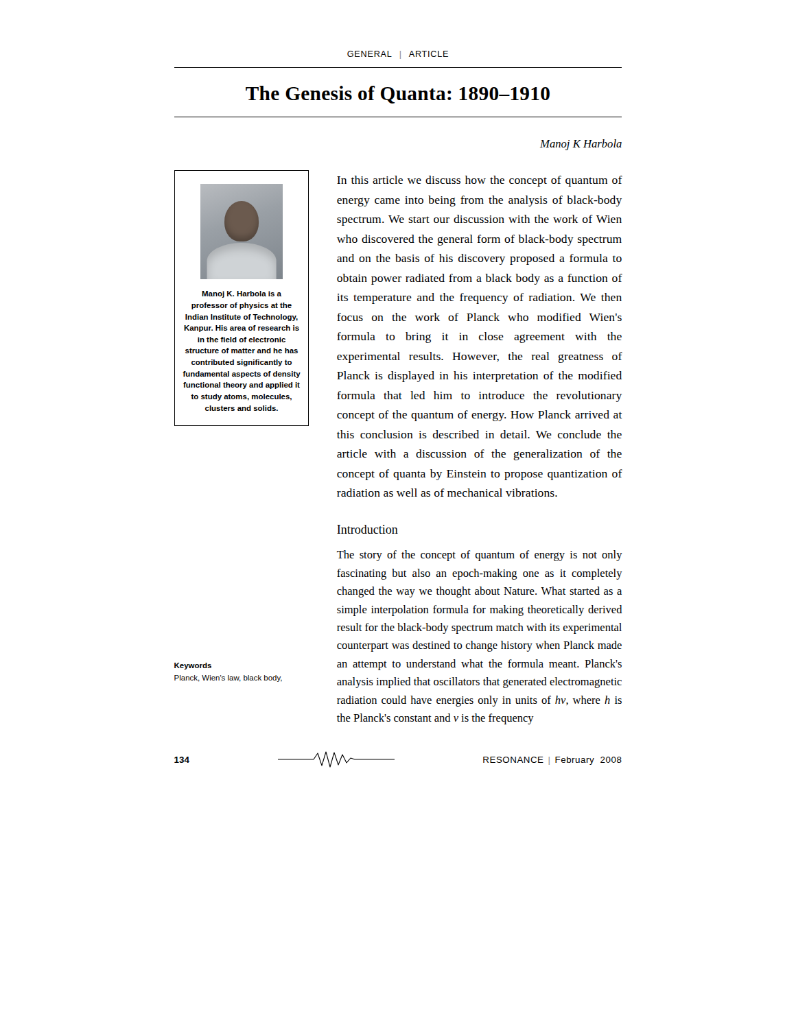GENERAL | ARTICLE
The Genesis of Quanta: 1890–1910
Manoj K Harbola
Manoj K. Harbola is a professor of physics at the Indian Institute of Technology, Kanpur. His area of research is in the field of electronic structure of matter and he has contributed significantly to fundamental aspects of density functional theory and applied it to study atoms, molecules, clusters and solids.
Keywords
Planck, Wien's law, black body,
In this article we discuss how the concept of quantum of energy came into being from the analysis of black-body spectrum. We start our discussion with the work of Wien who discovered the general form of black-body spectrum and on the basis of his discovery proposed a formula to obtain power radiated from a black body as a function of its temperature and the frequency of radiation. We then focus on the work of Planck who modified Wien's formula to bring it in close agreement with the experimental results. However, the real greatness of Planck is displayed in his interpretation of the modified formula that led him to introduce the revolutionary concept of the quantum of energy. How Planck arrived at this conclusion is described in detail. We conclude the article with a discussion of the generalization of the concept of quanta by Einstein to propose quantization of radiation as well as of mechanical vibrations.
Introduction
The story of the concept of quantum of energy is not only fascinating but also an epoch-making one as it completely changed the way we thought about Nature. What started as a simple interpolation formula for making theoretically derived result for the black-body spectrum match with its experimental counterpart was destined to change history when Planck made an attempt to understand what the formula meant. Planck's analysis implied that oscillators that generated electromagnetic radiation could have energies only in units of hν, where h is the Planck's constant and ν is the frequency
134
RESONANCE|February 2008